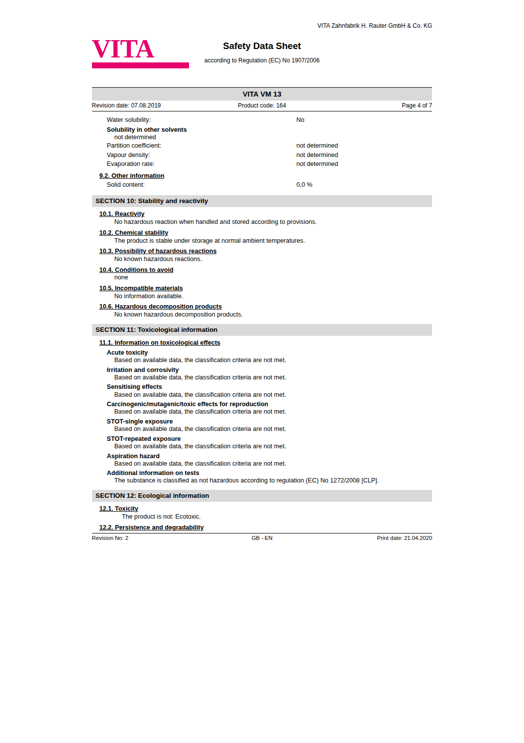VITA Zahnfabrik H. Rauter GmbH & Co. KG
VITA
Safety Data Sheet
according to Regulation (EC) No 1907/2006
VITA VM 13
Revision date: 07.08.2019 Product code: 164 Page 4 of 7
Water solubility: No
Solubility in other solvents
not determined
Partition coefficient: not determined
Vapour density: not determined
Evaporation rate: not determined
9.2. Other information
Solid content: 0,0 %
SECTION 10: Stability and reactivity
10.1. Reactivity
No hazardous reaction when handled and stored according to provisions.
10.2. Chemical stability
The product is stable under storage at normal ambient temperatures.
10.3. Possibility of hazardous reactions
No known hazardous reactions.
10.4. Conditions to avoid
none
10.5. Incompatible materials
No information available.
10.6. Hazardous decomposition products
No known hazardous decomposition products.
SECTION 11: Toxicological information
11.1. Information on toxicological effects
Acute toxicity
Based on available data, the classification criteria are not met.
Irritation and corrosivity
Based on available data, the classification criteria are not met.
Sensitising effects
Based on available data, the classification criteria are not met.
Carcinogenic/mutagenic/toxic effects for reproduction
Based on available data, the classification criteria are not met.
STOT-single exposure
Based on available data, the classification criteria are not met.
STOT-repeated exposure
Based on available data, the classification criteria are not met.
Aspiration hazard
Based on available data, the classification criteria are not met.
Additional information on tests
The substance is classified as not hazardous according to regulation (EC) No 1272/2008 [CLP].
SECTION 12: Ecological information
12.1. Toxicity
The product is not: Ecotoxic.
12.2. Persistence and degradability
Revision No: 2 GB - EN Print date: 21.04.2020